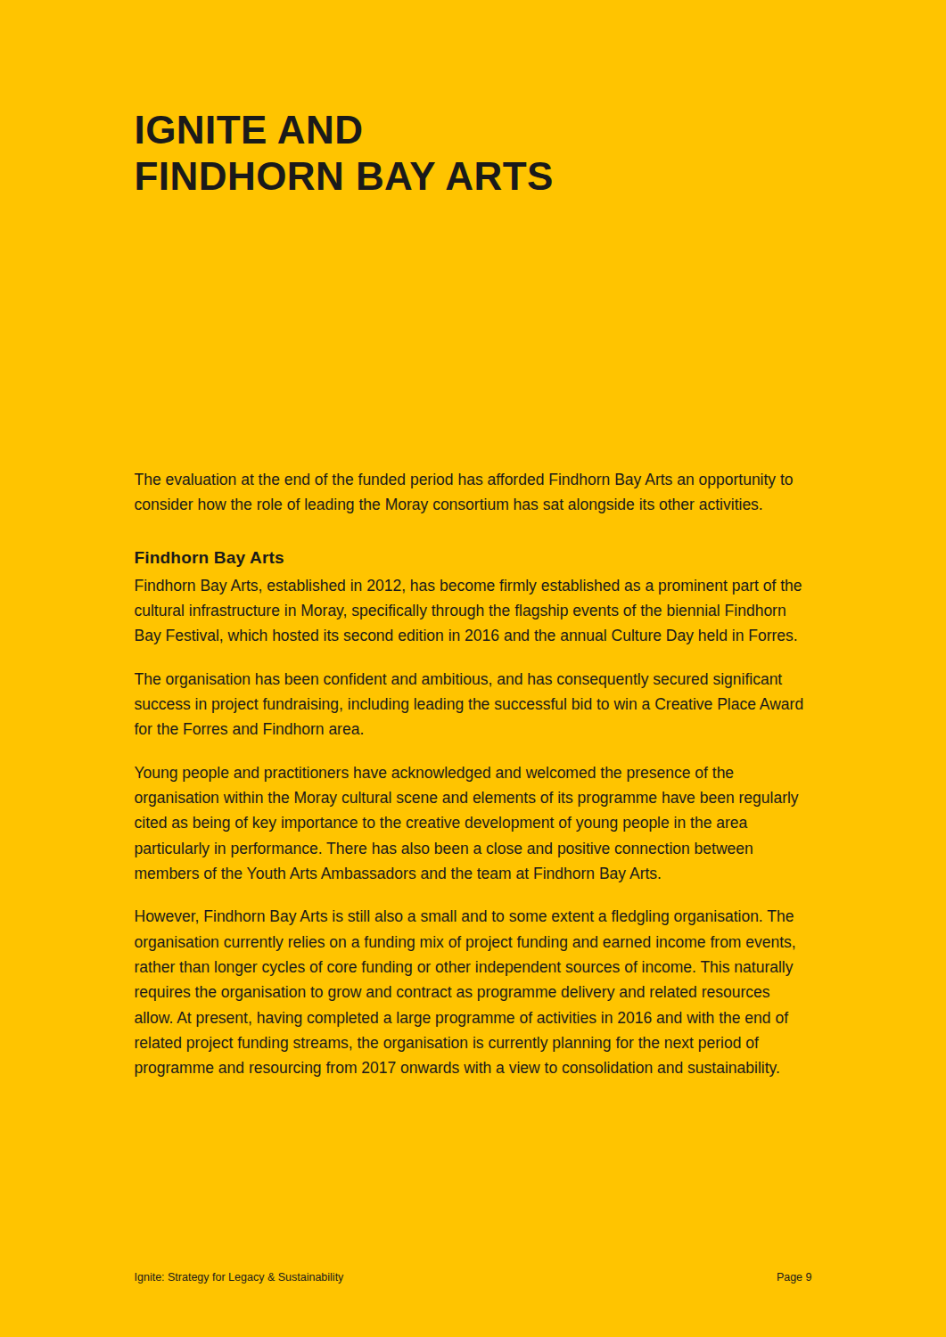Ignite and
Findhorn Bay Arts
The evaluation at the end of the funded period has afforded Findhorn Bay Arts an opportunity to consider how the role of leading the Moray consortium has sat alongside its other activities.
Findhorn Bay Arts
Findhorn Bay Arts, established in 2012, has become firmly established as a prominent part of the cultural infrastructure in Moray, specifically through the flagship events of the biennial Findhorn Bay Festival, which hosted its second edition in 2016 and the annual Culture Day held in Forres.
The organisation has been confident and ambitious, and has consequently secured significant success in project fundraising, including leading the successful bid to win a Creative Place Award for the Forres and Findhorn area.
Young people and practitioners have acknowledged and welcomed the presence of the organisation within the Moray cultural scene and elements of its programme have been regularly cited as being of key importance to the creative development of young people in the area particularly in performance. There has also been a close and positive connection between members of the Youth Arts Ambassadors and the team at Findhorn Bay Arts.
However, Findhorn Bay Arts is still also a small and to some extent a fledgling organisation. The organisation currently relies on a funding mix of project funding and earned income from events, rather than longer cycles of core funding or other independent sources of income. This naturally requires the organisation to grow and contract as programme delivery and related resources allow. At present, having completed a large programme of activities in 2016 and with the end of related project funding streams, the organisation is currently planning for the next period of programme and resourcing from 2017 onwards with a view to consolidation and sustainability.
Ignite: Strategy for Legacy & Sustainability Page 9